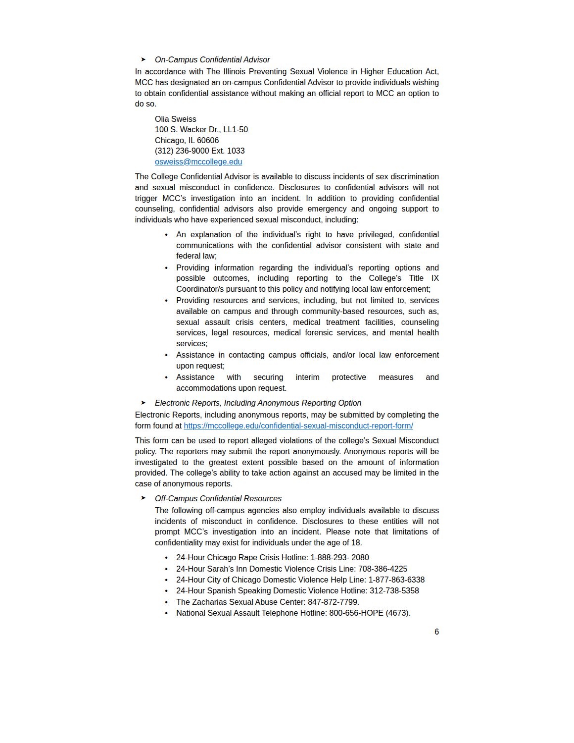On-Campus Confidential Advisor
In accordance with The Illinois Preventing Sexual Violence in Higher Education Act, MCC has designated an on-campus Confidential Advisor to provide individuals wishing to obtain confidential assistance without making an official report to MCC an option to do so.
Olia Sweiss
100 S. Wacker Dr., LL1-50
Chicago, IL 60606
(312) 236-9000 Ext. 1033
osweiss@mccollege.edu
The College Confidential Advisor is available to discuss incidents of sex discrimination and sexual misconduct in confidence. Disclosures to confidential advisors will not trigger MCC’s investigation into an incident. In addition to providing confidential counseling, confidential advisors also provide emergency and ongoing support to individuals who have experienced sexual misconduct, including:
An explanation of the individual’s right to have privileged, confidential communications with the confidential advisor consistent with state and federal law;
Providing information regarding the individual’s reporting options and possible outcomes, including reporting to the College’s Title IX Coordinator/s pursuant to this policy and notifying local law enforcement;
Providing resources and services, including, but not limited to, services available on campus and through community-based resources, such as, sexual assault crisis centers, medical treatment facilities, counseling services, legal resources, medical forensic services, and mental health services;
Assistance in contacting campus officials, and/or local law enforcement upon request;
Assistance with securing interim protective measures and accommodations upon request.
Electronic Reports, Including Anonymous Reporting Option
Electronic Reports, including anonymous reports, may be submitted by completing the form found at https://mccollege.edu/confidential-sexual-misconduct-report-form/
This form can be used to report alleged violations of the college’s Sexual Misconduct policy. The reporters may submit the report anonymously. Anonymous reports will be investigated to the greatest extent possible based on the amount of information provided. The college’s ability to take action against an accused may be limited in the case of anonymous reports.
Off-Campus Confidential Resources
The following off-campus agencies also employ individuals available to discuss incidents of misconduct in confidence. Disclosures to these entities will not prompt MCC’s investigation into an incident. Please note that limitations of confidentiality may exist for individuals under the age of 18.
24-Hour Chicago Rape Crisis Hotline: 1-888-293- 2080
24-Hour Sarah’s Inn Domestic Violence Crisis Line: 708-386-4225
24-Hour City of Chicago Domestic Violence Help Line: 1-877-863-6338
24-Hour Spanish Speaking Domestic Violence Hotline: 312-738-5358
The Zacharias Sexual Abuse Center: 847-872-7799.
National Sexual Assault Telephone Hotline: 800-656-HOPE (4673).
6